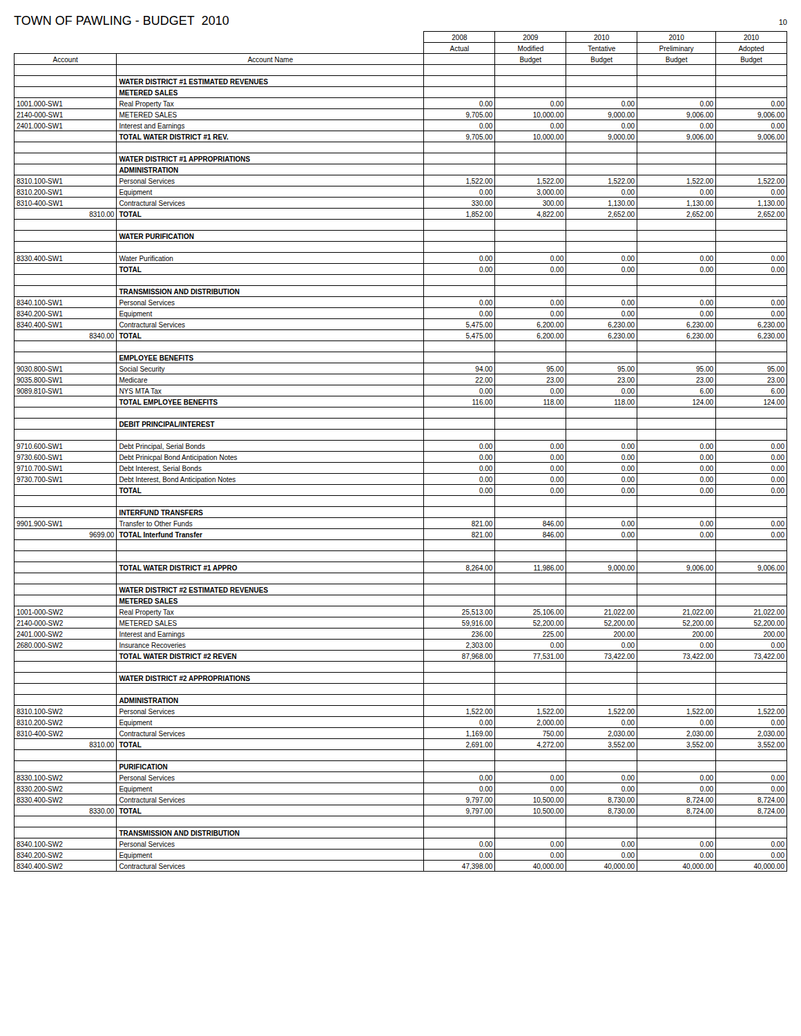TOWN OF PAWLING - BUDGET 2010 10
| | | 2008 | 2009 | 2010 | 2010 | 2010 |
| --- | --- | --- | --- | --- | --- | --- |
| | | Actual | Modified | Tentative | Preliminary | Adopted |
| Account | Account Name | | Budget | Budget | Budget | Budget |
| | WATER DISTRICT #1 ESTIMATED REVENUES | | | | | |
| | METERED SALES | | | | | |
| 1001.000-SW1 | Real Property Tax | 0.00 | 0.00 | 0.00 | 0.00 | 0.00 |
| 2140-000-SW1 | METERED SALES | 9,705.00 | 10,000.00 | 9,000.00 | 9,006.00 | 9,006.00 |
| 2401.000-SW1 | Interest and Earnings | 0.00 | 0.00 | 0.00 | 0.00 | 0.00 |
| | TOTAL WATER DISTRICT #1 REV. | 9,705.00 | 10,000.00 | 9,000.00 | 9,006.00 | 9,006.00 |
| | WATER DISTRICT #1 APPROPRIATIONS | | | | | |
| | ADMINISTRATION | | | | | |
| 8310.100-SW1 | Personal Services | 1,522.00 | 1,522.00 | 1,522.00 | 1,522.00 | 1,522.00 |
| 8310.200-SW1 | Equipment | 0.00 | 3,000.00 | 0.00 | 0.00 | 0.00 |
| 8310-400-SW1 | Contractural Services | 330.00 | 300.00 | 1,130.00 | 1,130.00 | 1,130.00 |
| 8310.00 | TOTAL | 1,852.00 | 4,822.00 | 2,652.00 | 2,652.00 | 2,652.00 |
| | WATER PURIFICATION | | | | | |
| 8330.400-SW1 | Water Purification | 0.00 | 0.00 | 0.00 | 0.00 | 0.00 |
| | TOTAL | 0.00 | 0.00 | 0.00 | 0.00 | 0.00 |
| | TRANSMISSION AND DISTRIBUTION | | | | | |
| 8340.100-SW1 | Personal Services | 0.00 | 0.00 | 0.00 | 0.00 | 0.00 |
| 8340.200-SW1 | Equipment | 0.00 | 0.00 | 0.00 | 0.00 | 0.00 |
| 8340.400-SW1 | Contractural Services | 5,475.00 | 6,200.00 | 6,230.00 | 6,230.00 | 6,230.00 |
| 8340.00 | TOTAL | 5,475.00 | 6,200.00 | 6,230.00 | 6,230.00 | 6,230.00 |
| | EMPLOYEE BENEFITS | | | | | |
| 9030.800-SW1 | Social Security | 94.00 | 95.00 | 95.00 | 95.00 | 95.00 |
| 9035.800-SW1 | Medicare | 22.00 | 23.00 | 23.00 | 23.00 | 23.00 |
| 9089.810-SW1 | NYS MTA Tax | 0.00 | 0.00 | 0.00 | 6.00 | 6.00 |
| | TOTAL EMPLOYEE BENEFITS | 116.00 | 118.00 | 118.00 | 124.00 | 124.00 |
| | DEBIT PRINCIPAL/INTEREST | | | | | |
| 9710.600-SW1 | Debt Principal, Serial Bonds | 0.00 | 0.00 | 0.00 | 0.00 | 0.00 |
| 9730.600-SW1 | Debt Prinicpal Bond Anticipation Notes | 0.00 | 0.00 | 0.00 | 0.00 | 0.00 |
| 9710.700-SW1 | Debt Interest, Serial Bonds | 0.00 | 0.00 | 0.00 | 0.00 | 0.00 |
| 9730.700-SW1 | Debt Interest, Bond Anticipation Notes | 0.00 | 0.00 | 0.00 | 0.00 | 0.00 |
| | TOTAL | 0.00 | 0.00 | 0.00 | 0.00 | 0.00 |
| | INTERFUND TRANSFERS | | | | | |
| 9901.900-SW1 | Transfer to Other Funds | 821.00 | 846.00 | 0.00 | 0.00 | 0.00 |
| 9699.00 | TOTAL Interfund Transfer | 821.00 | 846.00 | 0.00 | 0.00 | 0.00 |
| | TOTAL WATER DISTRICT #1 APPRO | 8,264.00 | 11,986.00 | 9,000.00 | 9,006.00 | 9,006.00 |
| | WATER DISTRICT #2 ESTIMATED REVENUES | | | | | |
| | METERED SALES | | | | | |
| 1001-000-SW2 | Real Property Tax | 25,513.00 | 25,106.00 | 21,022.00 | 21,022.00 | 21,022.00 |
| 2140-000-SW2 | METERED SALES | 59,916.00 | 52,200.00 | 52,200.00 | 52,200.00 | 52,200.00 |
| 2401.000-SW2 | Interest and Earnings | 236.00 | 225.00 | 200.00 | 200.00 | 200.00 |
| 2680.000-SW2 | Insurance Recoveries | 2,303.00 | 0.00 | 0.00 | 0.00 | 0.00 |
| | TOTAL WATER DISTRICT #2 REVEN | 87,968.00 | 77,531.00 | 73,422.00 | 73,422.00 | 73,422.00 |
| | WATER DISTRICT #2 APPROPRIATIONS | | | | | |
| | ADMINISTRATION | | | | | |
| 8310.100-SW2 | Personal Services | 1,522.00 | 1,522.00 | 1,522.00 | 1,522.00 | 1,522.00 |
| 8310.200-SW2 | Equipment | 0.00 | 2,000.00 | 0.00 | 0.00 | 0.00 |
| 8310-400-SW2 | Contractural Services | 1,169.00 | 750.00 | 2,030.00 | 2,030.00 | 2,030.00 |
| 8310.00 | TOTAL | 2,691.00 | 4,272.00 | 3,552.00 | 3,552.00 | 3,552.00 |
| | PURIFICATION | | | | | |
| 8330.100-SW2 | Personal Services | 0.00 | 0.00 | 0.00 | 0.00 | 0.00 |
| 8330.200-SW2 | Equipment | 0.00 | 0.00 | 0.00 | 0.00 | 0.00 |
| 8330.400-SW2 | Contractural Services | 9,797.00 | 10,500.00 | 8,730.00 | 8,724.00 | 8,724.00 |
| 8330.00 | TOTAL | 9,797.00 | 10,500.00 | 8,730.00 | 8,724.00 | 8,724.00 |
| | TRANSMISSION AND DISTRIBUTION | | | | | |
| 8340.100-SW2 | Personal Services | 0.00 | 0.00 | 0.00 | 0.00 | 0.00 |
| 8340.200-SW2 | Equipment | 0.00 | 0.00 | 0.00 | 0.00 | 0.00 |
| 8340.400-SW2 | Contractural Services | 47,398.00 | 40,000.00 | 40,000.00 | 40,000.00 | 40,000.00 |